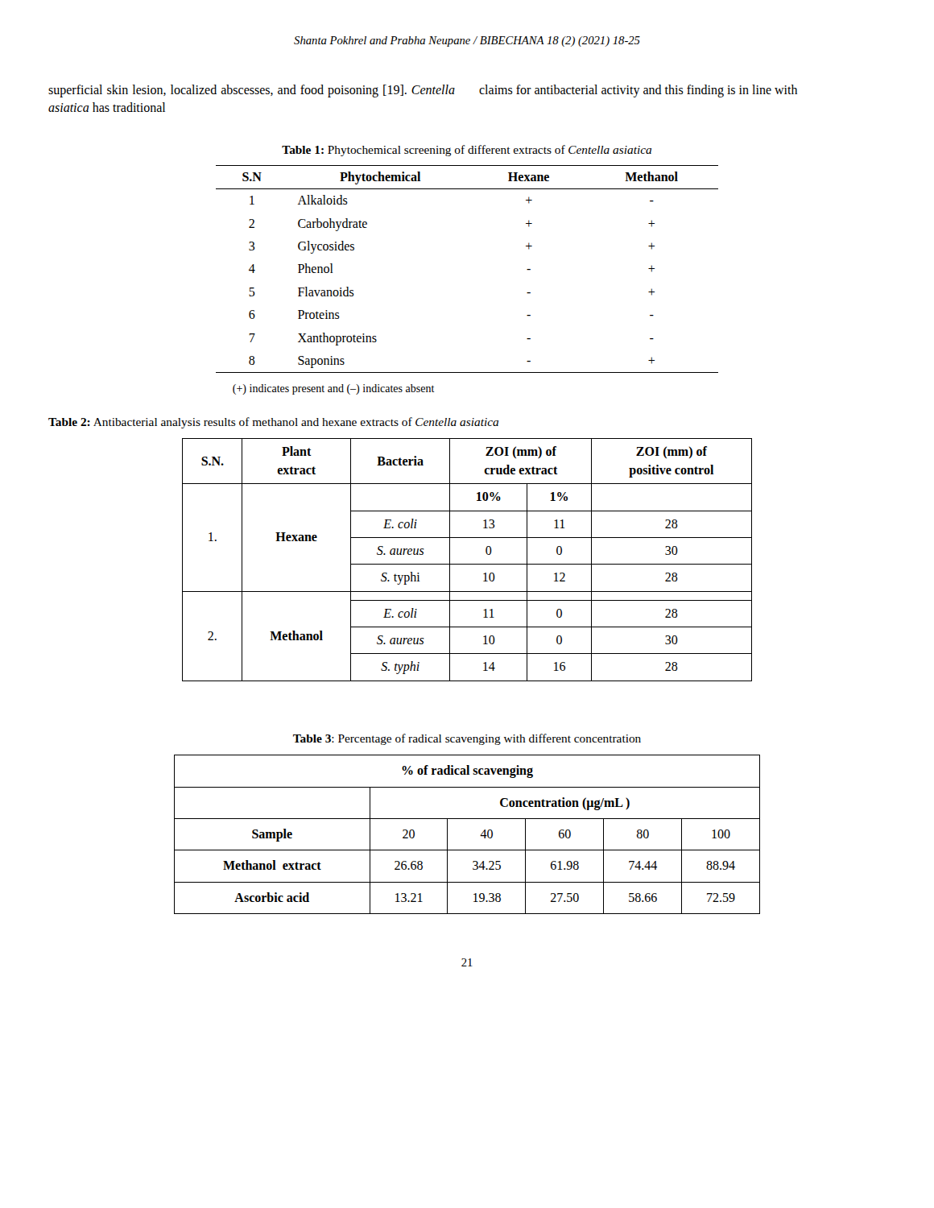Shanta Pokhrel and Prabha Neupane / BIBECHANA 18 (2) (2021) 18-25
superficial skin lesion, localized abscesses, and food poisoning [19]. Centella asiatica has traditional
claims for antibacterial activity and this finding is in line with
Table 1: Phytochemical screening of different extracts of Centella asiatica
| S.N | Phytochemical | Hexane | Methanol |
| --- | --- | --- | --- |
| 1 | Alkaloids | + | - |
| 2 | Carbohydrate | + | + |
| 3 | Glycosides | + | + |
| 4 | Phenol | - | + |
| 5 | Flavanoids | - | + |
| 6 | Proteins | - | - |
| 7 | Xanthoproteins | - | - |
| 8 | Saponins | - | + |
(+) indicates present and (–) indicates absent
Table 2: Antibacterial analysis results of methanol and hexane extracts of Centella asiatica
| S.N. | Plant extract | Bacteria | ZOI (mm) of crude extract | ZOI (mm) of positive control |
| --- | --- | --- | --- | --- |
| 1. | Hexane | | 10% | 1% | |
| E. coli | 13 | 11 | 28 |
| S. aureus | 0 | 0 | 30 |
| S. typhi | 10 | 12 | 28 |
| 2. | Methanol | | | | |
| E. coli | 11 | 0 | 28 |
| S. aureus | 10 | 0 | 30 |
| S. typhi | 14 | 16 | 28 |
Table 3: Percentage of radical scavenging with different concentration
| % of radical scavenging |
| --- |
| | Concentration (µg/mL ) |
| Sample | 20 | 40 | 60 | 80 | 100 |
| Methanol extract | 26.68 | 34.25 | 61.98 | 74.44 | 88.94 |
| Ascorbic acid | 13.21 | 19.38 | 27.50 | 58.66 | 72.59 |
21